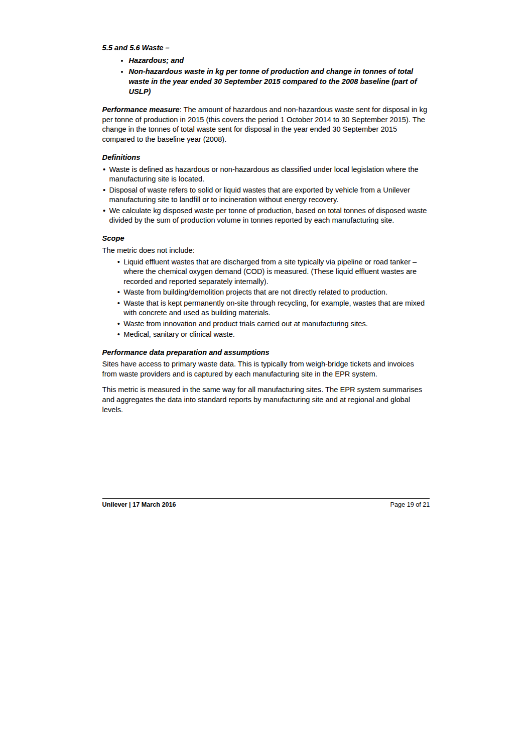5.5 and 5.6 Waste –
Hazardous; and
Non-hazardous waste in kg per tonne of production and change in tonnes of total waste in the year ended 30 September 2015 compared to the 2008 baseline (part of USLP)
Performance measure: The amount of hazardous and non-hazardous waste sent for disposal in kg per tonne of production in 2015 (this covers the period 1 October 2014 to 30 September 2015). The change in the tonnes of total waste sent for disposal in the year ended 30 September 2015 compared to the baseline year (2008).
Definitions
Waste is defined as hazardous or non-hazardous as classified under local legislation where the manufacturing site is located.
Disposal of waste refers to solid or liquid wastes that are exported by vehicle from a Unilever manufacturing site to landfill or to incineration without energy recovery.
We calculate kg disposed waste per tonne of production, based on total tonnes of disposed waste divided by the sum of production volume in tonnes reported by each manufacturing site.
Scope
The metric does not include:
Liquid effluent wastes that are discharged from a site typically via pipeline or road tanker – where the chemical oxygen demand (COD) is measured. (These liquid effluent wastes are recorded and reported separately internally).
Waste from building/demolition projects that are not directly related to production.
Waste that is kept permanently on-site through recycling, for example, wastes that are mixed with concrete and used as building materials.
Waste from innovation and product trials carried out at manufacturing sites.
Medical, sanitary or clinical waste.
Performance data preparation and assumptions
Sites have access to primary waste data. This is typically from weigh-bridge tickets and invoices from waste providers and is captured by each manufacturing site in the EPR system.
This metric is measured in the same way for all manufacturing sites. The EPR system summarises and aggregates the data into standard reports by manufacturing site and at regional and global levels.
Unilever | 17 March 2016
Page 19 of 21